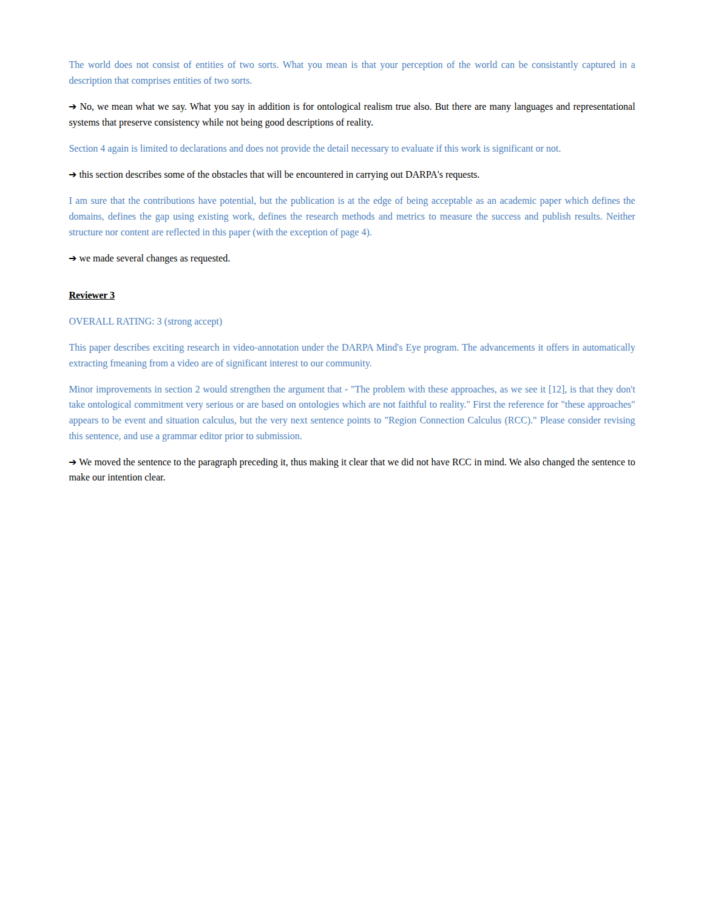The world does not consist of entities of two sorts. What you mean is that your perception of the world can be consistantly captured in a description that comprises entities of two sorts.
➔ No, we mean what we say. What you say in addition is for ontological realism true also. But there are many languages and representational systems that preserve consistency while not being good descriptions of reality.
Section 4 again is limited to declarations and does not provide the detail necessary to evaluate if this work is significant or not.
➔ this section describes some of the obstacles that will be encountered in carrying out DARPA's requests.
I am sure that the contributions have potential, but the publication is at the edge of being acceptable as an academic paper which defines the domains, defines the gap using existing work, defines the research methods and metrics to measure the success and publish results. Neither structure nor content are reflected in this paper (with the exception of page 4).
➔ we made several changes as requested.
Reviewer 3
OVERALL RATING: 3 (strong accept)
This paper describes exciting research in video-annotation under the DARPA Mind's Eye program. The advancements it offers in automatically extracting fmeaning from a video are of significant interest to our community.
Minor improvements in section 2 would strengthen the argument that - "The problem with these approaches, as we see it [12], is that they don't take ontological commitment very serious or are based on ontologies which are not faithful to reality." First the reference for "these approaches" appears to be event and situation calculus, but the very next sentence points to "Region Connection Calculus (RCC)." Please consider revising this sentence, and use a grammar editor prior to submission.
➔ We moved the sentence to the paragraph preceding it, thus making it clear that we did not have RCC in mind. We also changed the sentence to make our intention clear.